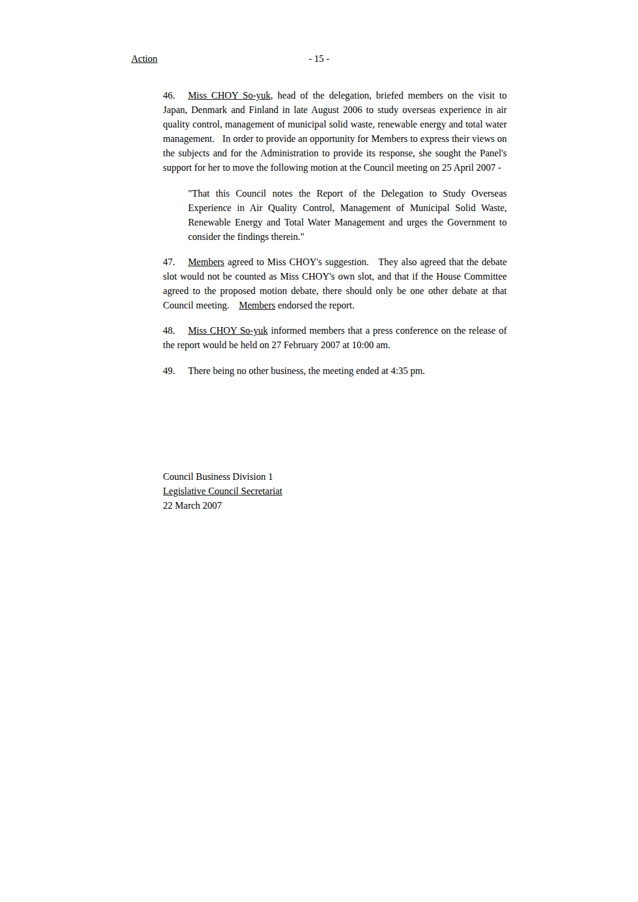Action
- 15 -
46. Miss CHOY So-yuk, head of the delegation, briefed members on the visit to Japan, Denmark and Finland in late August 2006 to study overseas experience in air quality control, management of municipal solid waste, renewable energy and total water management. In order to provide an opportunity for Members to express their views on the subjects and for the Administration to provide its response, she sought the Panel's support for her to move the following motion at the Council meeting on 25 April 2007 -
"That this Council notes the Report of the Delegation to Study Overseas Experience in Air Quality Control, Management of Municipal Solid Waste, Renewable Energy and Total Water Management and urges the Government to consider the findings therein."
47. Members agreed to Miss CHOY's suggestion. They also agreed that the debate slot would not be counted as Miss CHOY's own slot, and that if the House Committee agreed to the proposed motion debate, there should only be one other debate at that Council meeting. Members endorsed the report.
48. Miss CHOY So-yuk informed members that a press conference on the release of the report would be held on 27 February 2007 at 10:00 am.
49. There being no other business, the meeting ended at 4:35 pm.
Council Business Division 1
Legislative Council Secretariat
22 March 2007